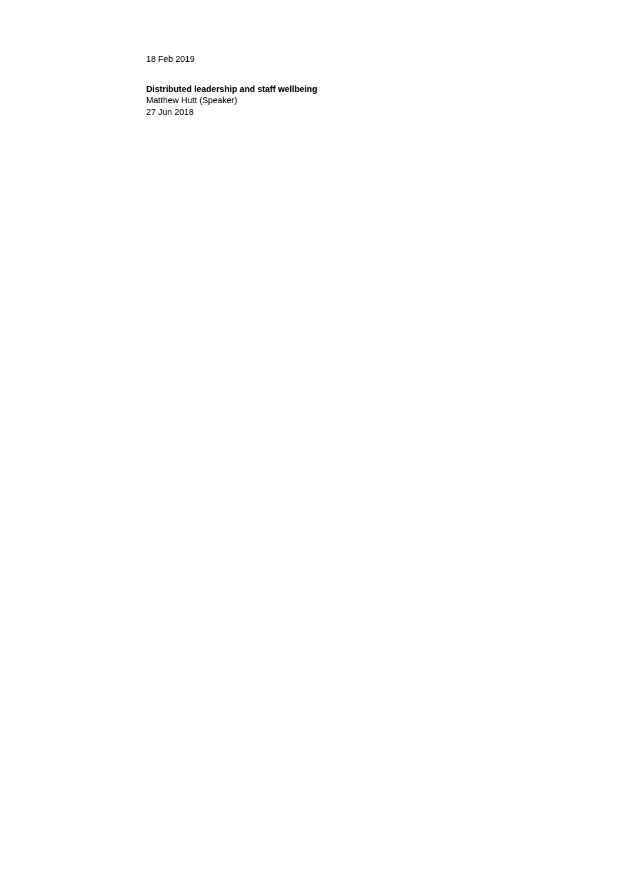18 Feb 2019
Distributed leadership and staff wellbeing
Matthew Hutt (Speaker) 27 Jun 2018